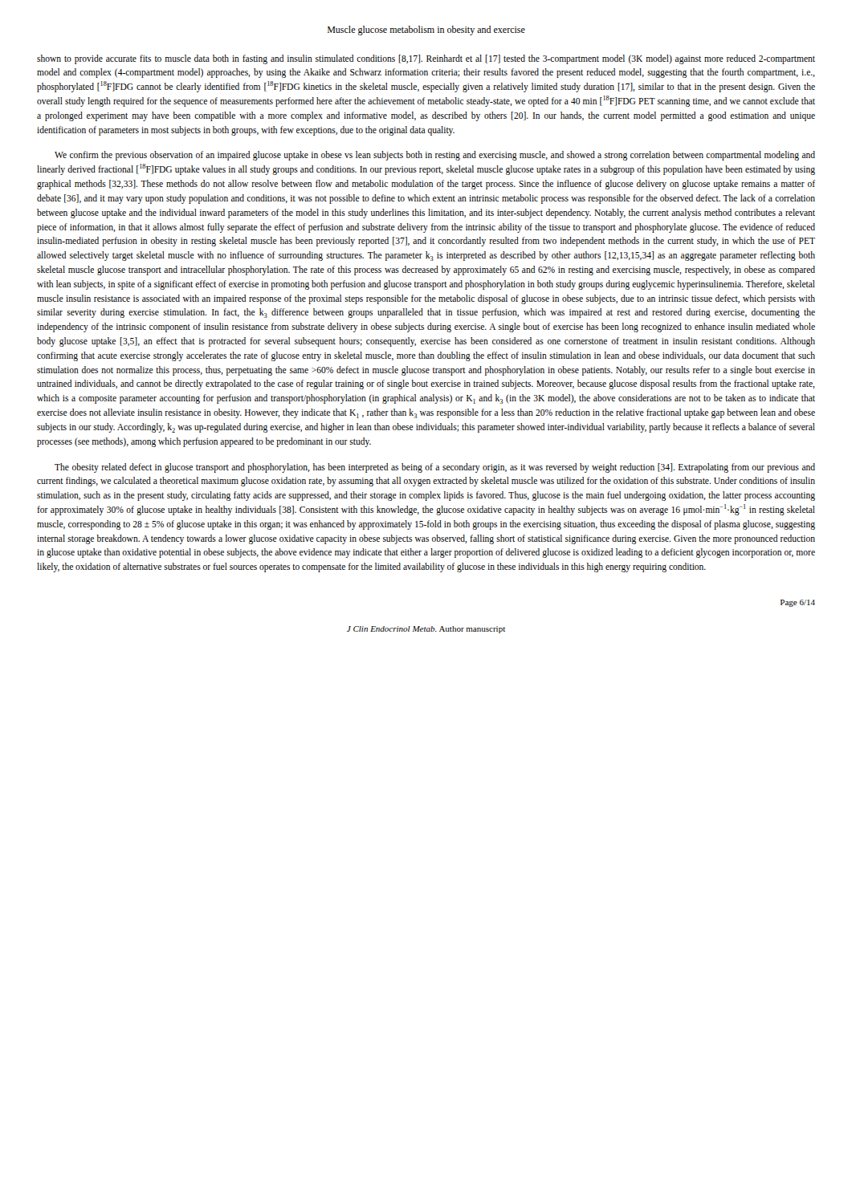Muscle glucose metabolism in obesity and exercise
shown to provide accurate fits to muscle data both in fasting and insulin stimulated conditions [8,17]. Reinhardt et al [17] tested the 3-compartment model (3K model) against more reduced 2-compartment model and complex (4-compartment model) approaches, by using the Akaike and Schwarz information criteria; their results favored the present reduced model, suggesting that the fourth compartment, i.e., phosphorylated [18F]FDG cannot be clearly identified from [18F]FDG kinetics in the skeletal muscle, especially given a relatively limited study duration [17], similar to that in the present design. Given the overall study length required for the sequence of measurements performed here after the achievement of metabolic steady-state, we opted for a 40 min [18F]FDG PET scanning time, and we cannot exclude that a prolonged experiment may have been compatible with a more complex and informative model, as described by others [20]. In our hands, the current model permitted a good estimation and unique identification of parameters in most subjects in both groups, with few exceptions, due to the original data quality.
We confirm the previous observation of an impaired glucose uptake in obese vs lean subjects both in resting and exercising muscle, and showed a strong correlation between compartmental modeling and linearly derived fractional [18F]FDG uptake values in all study groups and conditions. In our previous report, skeletal muscle glucose uptake rates in a subgroup of this population have been estimated by using graphical methods [32,33]. These methods do not allow resolve between flow and metabolic modulation of the target process. Since the influence of glucose delivery on glucose uptake remains a matter of debate [36], and it may vary upon study population and conditions, it was not possible to define to which extent an intrinsic metabolic process was responsible for the observed defect. The lack of a correlation between glucose uptake and the individual inward parameters of the model in this study underlines this limitation, and its inter-subject dependency. Notably, the current analysis method contributes a relevant piece of information, in that it allows almost fully separate the effect of perfusion and substrate delivery from the intrinsic ability of the tissue to transport and phosphorylate glucose. The evidence of reduced insulin-mediated perfusion in obesity in resting skeletal muscle has been previously reported [37], and it concordantly resulted from two independent methods in the current study, in which the use of PET allowed selectively target skeletal muscle with no influence of surrounding structures. The parameter k3 is interpreted as described by other authors [12,13,15,34] as an aggregate parameter reflecting both skeletal muscle glucose transport and intracellular phosphorylation. The rate of this process was decreased by approximately 65 and 62% in resting and exercising muscle, respectively, in obese as compared with lean subjects, in spite of a significant effect of exercise in promoting both perfusion and glucose transport and phosphorylation in both study groups during euglycemic hyperinsulinemia. Therefore, skeletal muscle insulin resistance is associated with an impaired response of the proximal steps responsible for the metabolic disposal of glucose in obese subjects, due to an intrinsic tissue defect, which persists with similar severity during exercise stimulation. In fact, the k3 difference between groups unparalleled that in tissue perfusion, which was impaired at rest and restored during exercise, documenting the independency of the intrinsic component of insulin resistance from substrate delivery in obese subjects during exercise. A single bout of exercise has been long recognized to enhance insulin mediated whole body glucose uptake [3,5], an effect that is protracted for several subsequent hours; consequently, exercise has been considered as one cornerstone of treatment in insulin resistant conditions. Although confirming that acute exercise strongly accelerates the rate of glucose entry in skeletal muscle, more than doubling the effect of insulin stimulation in lean and obese individuals, our data document that such stimulation does not normalize this process, thus, perpetuating the same >60% defect in muscle glucose transport and phosphorylation in obese patients. Notably, our results refer to a single bout exercise in untrained individuals, and cannot be directly extrapolated to the case of regular training or of single bout exercise in trained subjects. Moreover, because glucose disposal results from the fractional uptake rate, which is a composite parameter accounting for perfusion and transport/phosphorylation (in graphical analysis) or K1 and k3 (in the 3K model), the above considerations are not to be taken as to indicate that exercise does not alleviate insulin resistance in obesity. However, they indicate that K1 , rather than k3 was responsible for a less than 20% reduction in the relative fractional uptake gap between lean and obese subjects in our study. Accordingly, k2 was up-regulated during exercise, and higher in lean than obese individuals; this parameter showed inter-individual variability, partly because it reflects a balance of several processes (see methods), among which perfusion appeared to be predominant in our study.
The obesity related defect in glucose transport and phosphorylation, has been interpreted as being of a secondary origin, as it was reversed by weight reduction [34]. Extrapolating from our previous and current findings, we calculated a theoretical maximum glucose oxidation rate, by assuming that all oxygen extracted by skeletal muscle was utilized for the oxidation of this substrate. Under conditions of insulin stimulation, such as in the present study, circulating fatty acids are suppressed, and their storage in complex lipids is favored. Thus, glucose is the main fuel undergoing oxidation, the latter process accounting for approximately 30% of glucose uptake in healthy individuals [38]. Consistent with this knowledge, the glucose oxidative capacity in healthy subjects was on average 16 μmol·min−1·kg−1 in resting skeletal muscle, corresponding to 28 ± 5% of glucose uptake in this organ; it was enhanced by approximately 15-fold in both groups in the exercising situation, thus exceeding the disposal of plasma glucose, suggesting internal storage breakdown. A tendency towards a lower glucose oxidative capacity in obese subjects was observed, falling short of statistical significance during exercise. Given the more pronounced reduction in glucose uptake than oxidative potential in obese subjects, the above evidence may indicate that either a larger proportion of delivered glucose is oxidized leading to a deficient glycogen incorporation or, more likely, the oxidation of alternative substrates or fuel sources operates to compensate for the limited availability of glucose in these individuals in this high energy requiring condition.
Page 6/14
J Clin Endocrinol Metab. Author manuscript